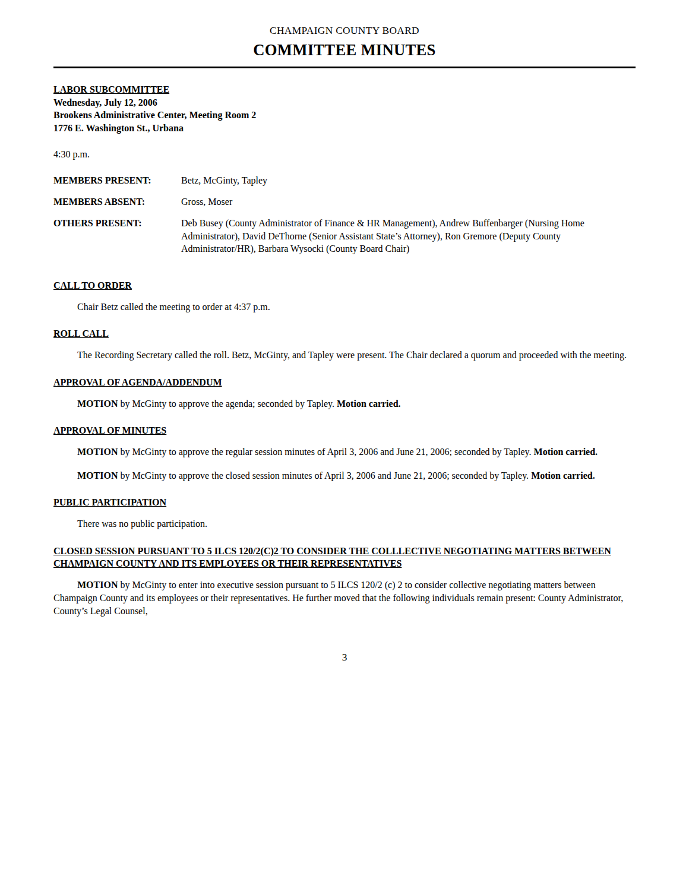CHAMPAIGN COUNTY BOARD
COMMITTEE MINUTES
LABOR SUBCOMMITTEE
Wednesday, July 12, 2006
Brookens Administrative Center, Meeting Room 2
1776 E. Washington St., Urbana
4:30 p.m.
| MEMBERS PRESENT: | Betz, McGinty, Tapley |
| MEMBERS ABSENT: | Gross, Moser |
| OTHERS PRESENT: | Deb Busey (County Administrator of Finance & HR Management), Andrew Buffenbarger (Nursing Home Administrator), David DeThorne (Senior Assistant State’s Attorney), Ron Gremore (Deputy County Administrator/HR), Barbara Wysocki (County Board Chair) |
CALL TO ORDER
Chair Betz called the meeting to order at 4:37 p.m.
ROLL CALL
The Recording Secretary called the roll. Betz, McGinty, and Tapley were present. The Chair declared a quorum and proceeded with the meeting.
APPROVAL OF AGENDA/ADDENDUM
MOTION by McGinty to approve the agenda; seconded by Tapley. Motion carried.
APPROVAL OF MINUTES
MOTION by McGinty to approve the regular session minutes of April 3, 2006 and June 21, 2006; seconded by Tapley. Motion carried.
MOTION by McGinty to approve the closed session minutes of April 3, 2006 and June 21, 2006; seconded by Tapley. Motion carried.
PUBLIC PARTICIPATION
There was no public participation.
CLOSED SESSION PURSUANT TO 5 ILCS 120/2(C)2 TO CONSIDER THE COLLLECTIVE NEGOTIATING MATTERS BETWEEN CHAMPAIGN COUNTY AND ITS EMPLOYEES OR THEIR REPRESENTATIVES
MOTION by McGinty to enter into executive session pursuant to 5 ILCS 120/2 (c) 2 to consider collective negotiating matters between Champaign County and its employees or their representatives. He further moved that the following individuals remain present: County Administrator, County’s Legal Counsel,
3